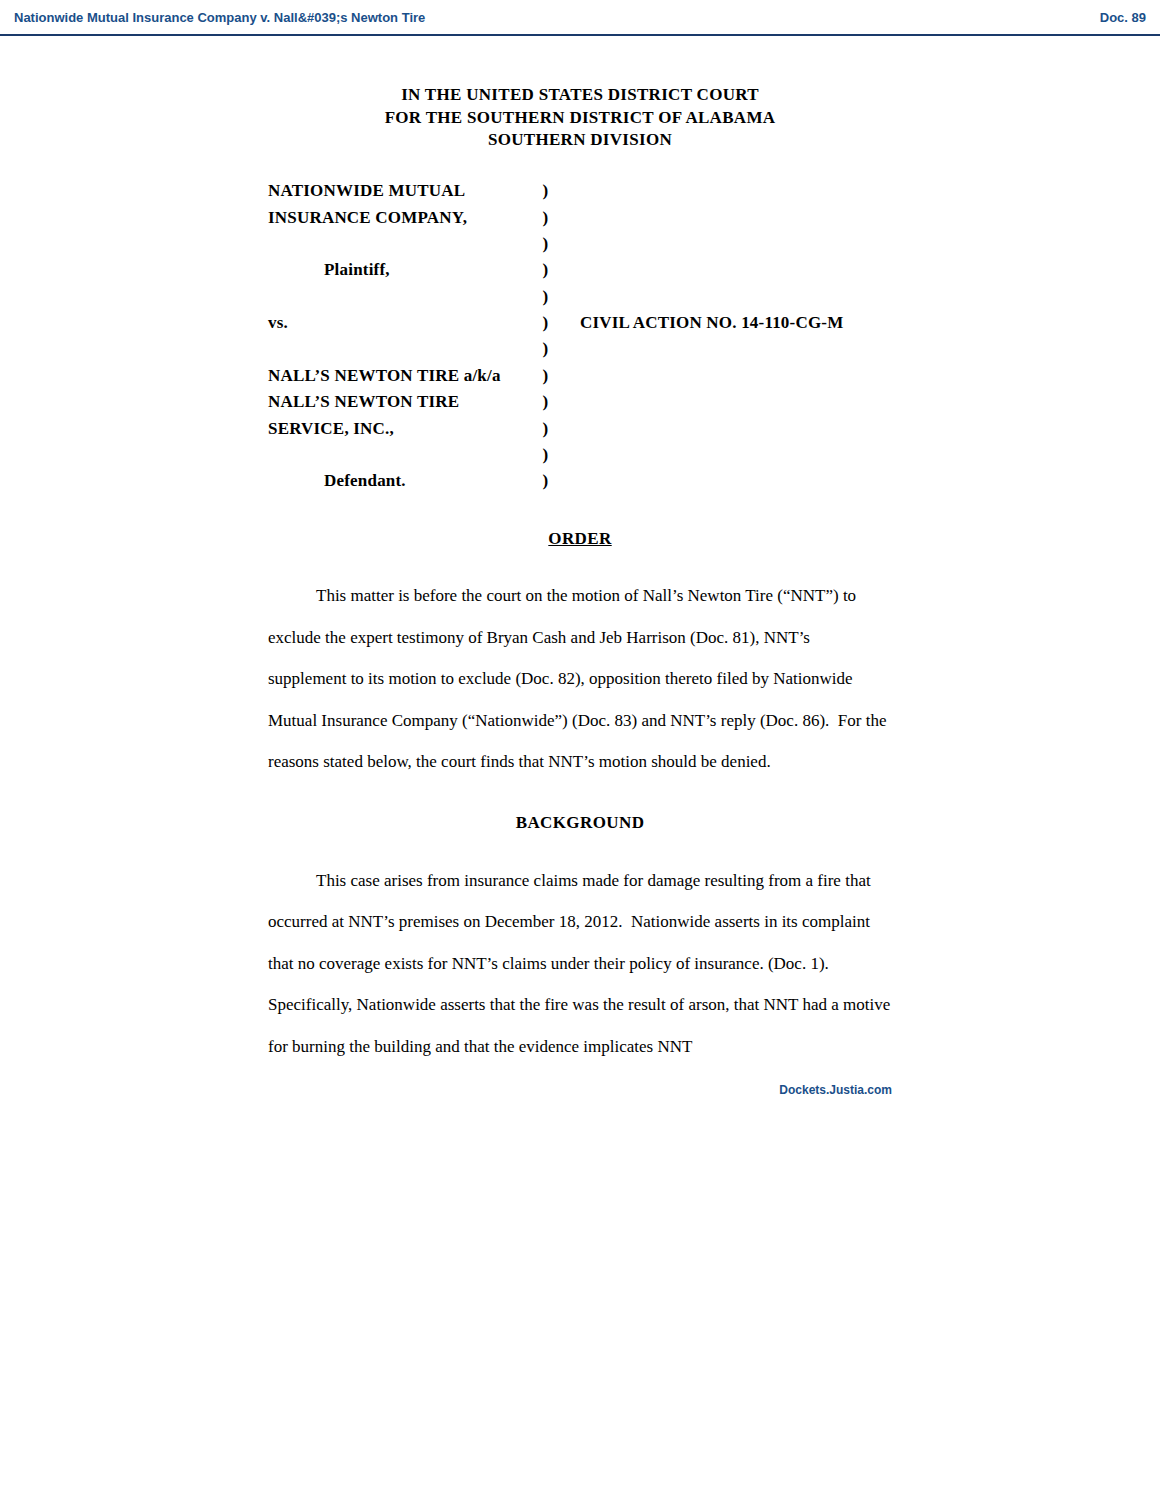Nationwide Mutual Insurance Company v. Nall&#039;s Newton Tire Doc. 89
IN THE UNITED STATES DISTRICT COURT
FOR THE SOUTHERN DISTRICT OF ALABAMA
SOUTHERN DIVISION
| NATIONWIDE MUTUAL | ) | |
| INSURANCE COMPANY, | ) | |
| | ) | |
| Plaintiff, | ) | |
| | ) | |
| vs. | ) | CIVIL ACTION NO. 14-110-CG-M |
| | ) | |
| NALL’S NEWTON TIRE a/k/a | ) | |
| NALL’S NEWTON TIRE | ) | |
| SERVICE, INC., | ) | |
| | ) | |
| Defendant. | ) | |
ORDER
This matter is before the court on the motion of Nall’s Newton Tire (“NNT”) to exclude the expert testimony of Bryan Cash and Jeb Harrison (Doc. 81), NNT’s supplement to its motion to exclude (Doc. 82), opposition thereto filed by Nationwide Mutual Insurance Company (“Nationwide”) (Doc. 83) and NNT’s reply (Doc. 86). For the reasons stated below, the court finds that NNT’s motion should be denied.
BACKGROUND
This case arises from insurance claims made for damage resulting from a fire that occurred at NNT’s premises on December 18, 2012. Nationwide asserts in its complaint that no coverage exists for NNT’s claims under their policy of insurance. (Doc. 1). Specifically, Nationwide asserts that the fire was the result of arson, that NNT had a motive for burning the building and that the evidence implicates NNT
Dockets.Justia.com